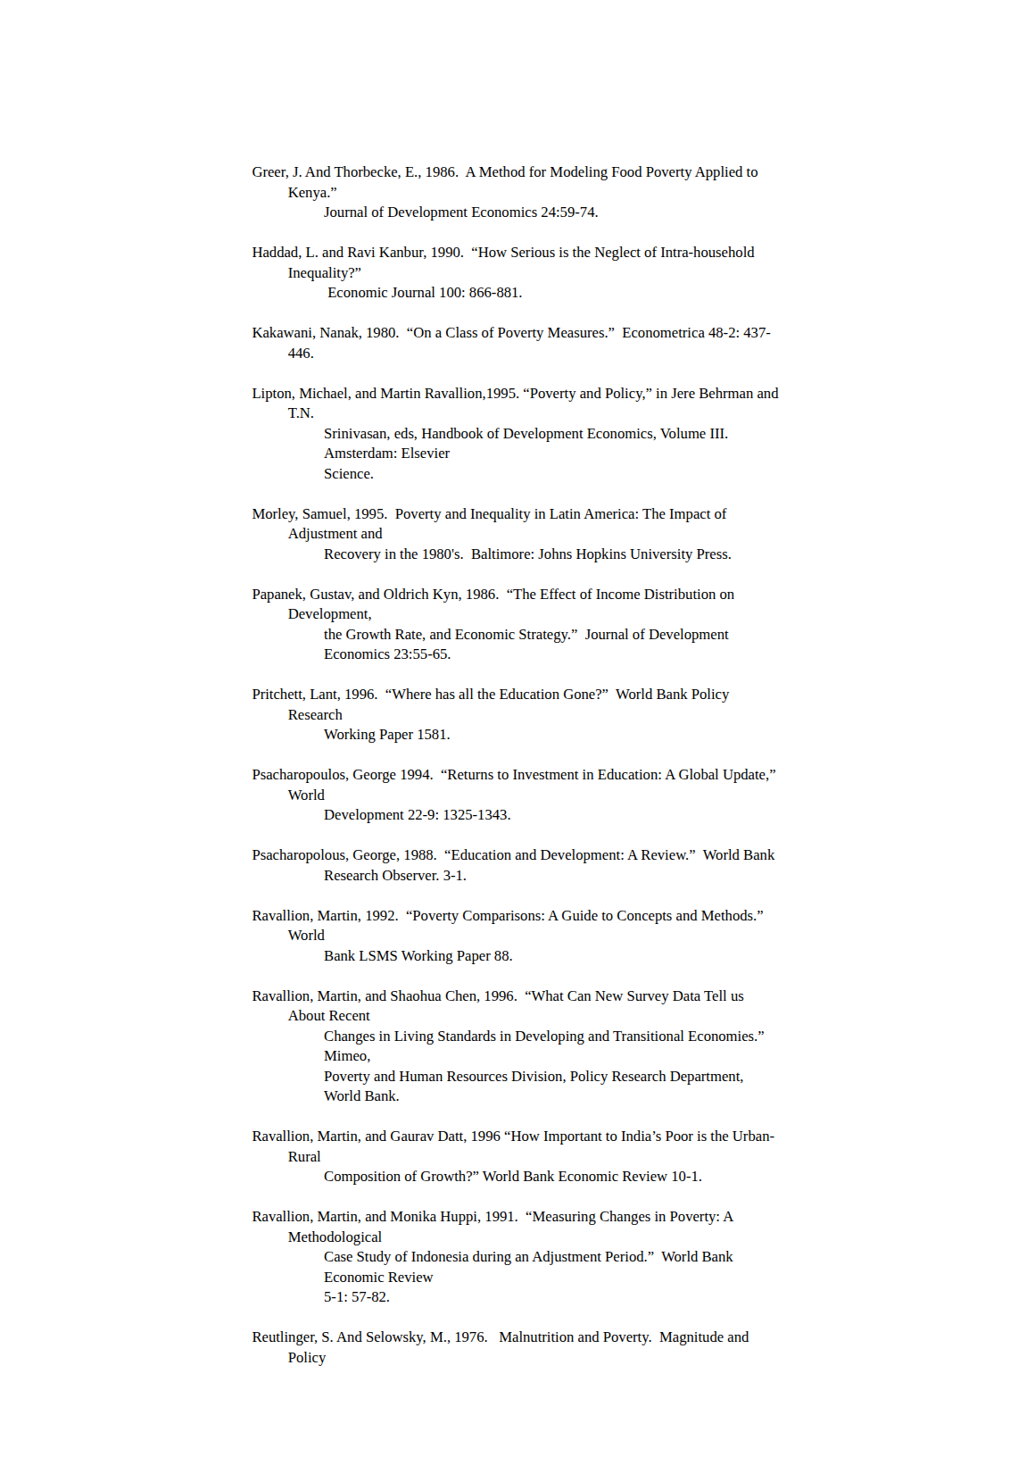Greer, J. And Thorbecke, E., 1986. A Method for Modeling Food Poverty Applied to Kenya.” Journal of Development Economics 24:59-74.
Haddad, L. and Ravi Kanbur, 1990. “How Serious is the Neglect of Intra-household Inequality?” Economic Journal 100: 866-881.
Kakawani, Nanak, 1980. “On a Class of Poverty Measures.” Econometrica 48-2: 437-446.
Lipton, Michael, and Martin Ravallion,1995. “Poverty and Policy,” in Jere Behrman and T.N. Srinivasan, eds, Handbook of Development Economics, Volume III. Amsterdam: Elsevier Science.
Morley, Samuel, 1995. Poverty and Inequality in Latin America: The Impact of Adjustment and Recovery in the 1980's. Baltimore: Johns Hopkins University Press.
Papanek, Gustav, and Oldrich Kyn, 1986. “The Effect of Income Distribution on Development, the Growth Rate, and Economic Strategy.” Journal of Development Economics 23:55-65.
Pritchett, Lant, 1996. “Where has all the Education Gone?” World Bank Policy Research Working Paper 1581.
Psacharopoulos, George 1994. “Returns to Investment in Education: A Global Update,” World Development 22-9: 1325-1343.
Psacharopolous, George, 1988. “Education and Development: A Review.” World Bank Research Observer. 3-1.
Ravallion, Martin, 1992. “Poverty Comparisons: A Guide to Concepts and Methods.” World Bank LSMS Working Paper 88.
Ravallion, Martin, and Shaohua Chen, 1996. “What Can New Survey Data Tell us About Recent Changes in Living Standards in Developing and Transitional Economies.” Mimeo, Poverty and Human Resources Division, Policy Research Department, World Bank.
Ravallion, Martin, and Gaurav Datt, 1996 “How Important to India’s Poor is the Urban-Rural Composition of Growth?” World Bank Economic Review 10-1.
Ravallion, Martin, and Monika Huppi, 1991. “Measuring Changes in Poverty: A Methodological Case Study of Indonesia during an Adjustment Period.” World Bank Economic Review 5-1: 57-82.
Reutlinger, S. And Selowsky, M., 1976. Malnutrition and Poverty. Magnitude and Policy